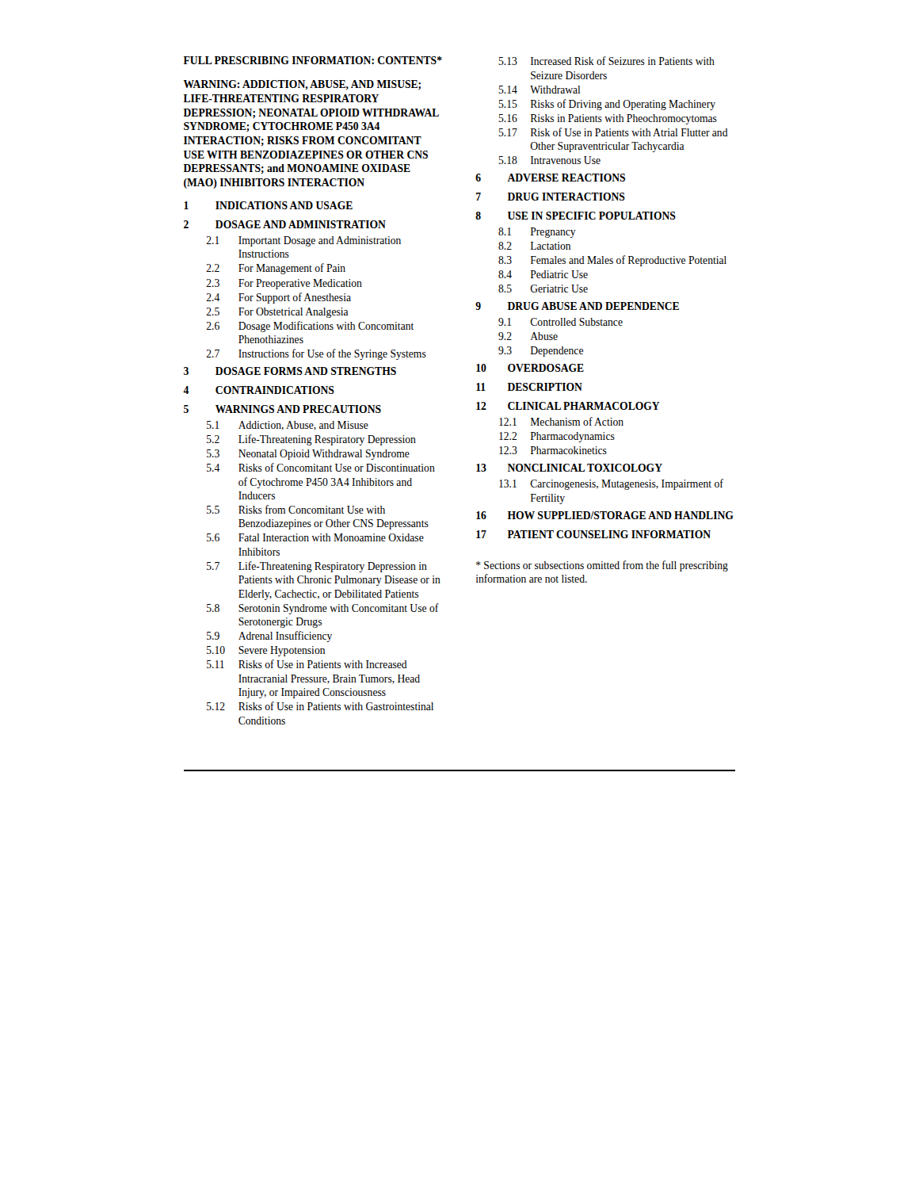FULL PRESCRIBING INFORMATION: CONTENTS*
WARNING: ADDICTION, ABUSE, AND MISUSE;
LIFE-THREATENTING RESPIRATORY DEPRESSION; NEONATAL OPIOID WITHDRAWAL SYNDROME; CYTOCHROME P450 3A4 INTERACTION; RISKS FROM CONCOMITANT USE WITH BENZODIAZEPINES OR OTHER CNS DEPRESSANTS; and MONOAMINE OXIDASE (MAO) INHIBITORS INTERACTION
1 INDICATIONS AND USAGE
2 DOSAGE AND ADMINISTRATION
2.1 Important Dosage and Administration Instructions
2.2 For Management of Pain
2.3 For Preoperative Medication
2.4 For Support of Anesthesia
2.5 For Obstetrical Analgesia
2.6 Dosage Modifications with Concomitant Phenothiazines
2.7 Instructions for Use of the Syringe Systems
3 DOSAGE FORMS AND STRENGTHS
4 CONTRAINDICATIONS
5 WARNINGS AND PRECAUTIONS
5.1 Addiction, Abuse, and Misuse
5.2 Life-Threatening Respiratory Depression
5.3 Neonatal Opioid Withdrawal Syndrome
5.4 Risks of Concomitant Use or Discontinuation of Cytochrome P450 3A4 Inhibitors and Inducers
5.5 Risks from Concomitant Use with Benzodiazepines or Other CNS Depressants
5.6 Fatal Interaction with Monoamine Oxidase Inhibitors
5.7 Life-Threatening Respiratory Depression in Patients with Chronic Pulmonary Disease or in Elderly, Cachectic, or Debilitated Patients
5.8 Serotonin Syndrome with Concomitant Use of Serotonergic Drugs
5.9 Adrenal Insufficiency
5.10 Severe Hypotension
5.11 Risks of Use in Patients with Increased Intracranial Pressure, Brain Tumors, Head Injury, or Impaired Consciousness
5.12 Risks of Use in Patients with Gastrointestinal Conditions
5.13 Increased Risk of Seizures in Patients with Seizure Disorders
5.14 Withdrawal
5.15 Risks of Driving and Operating Machinery
5.16 Risks in Patients with Pheochromocytomas
5.17 Risk of Use in Patients with Atrial Flutter and Other Supraventricular Tachycardia
5.18 Intravenous Use
6 ADVERSE REACTIONS
7 DRUG INTERACTIONS
8 USE IN SPECIFIC POPULATIONS
8.1 Pregnancy
8.2 Lactation
8.3 Females and Males of Reproductive Potential
8.4 Pediatric Use
8.5 Geriatric Use
9 DRUG ABUSE AND DEPENDENCE
9.1 Controlled Substance
9.2 Abuse
9.3 Dependence
10 OVERDOSAGE
11 DESCRIPTION
12 CLINICAL PHARMACOLOGY
12.1 Mechanism of Action
12.2 Pharmacodynamics
12.3 Pharmacokinetics
13 NONCLINICAL TOXICOLOGY
13.1 Carcinogenesis, Mutagenesis, Impairment of Fertility
16 HOW SUPPLIED/STORAGE AND HANDLING
17 PATIENT COUNSELING INFORMATION
* Sections or subsections omitted from the full prescribing information are not listed.